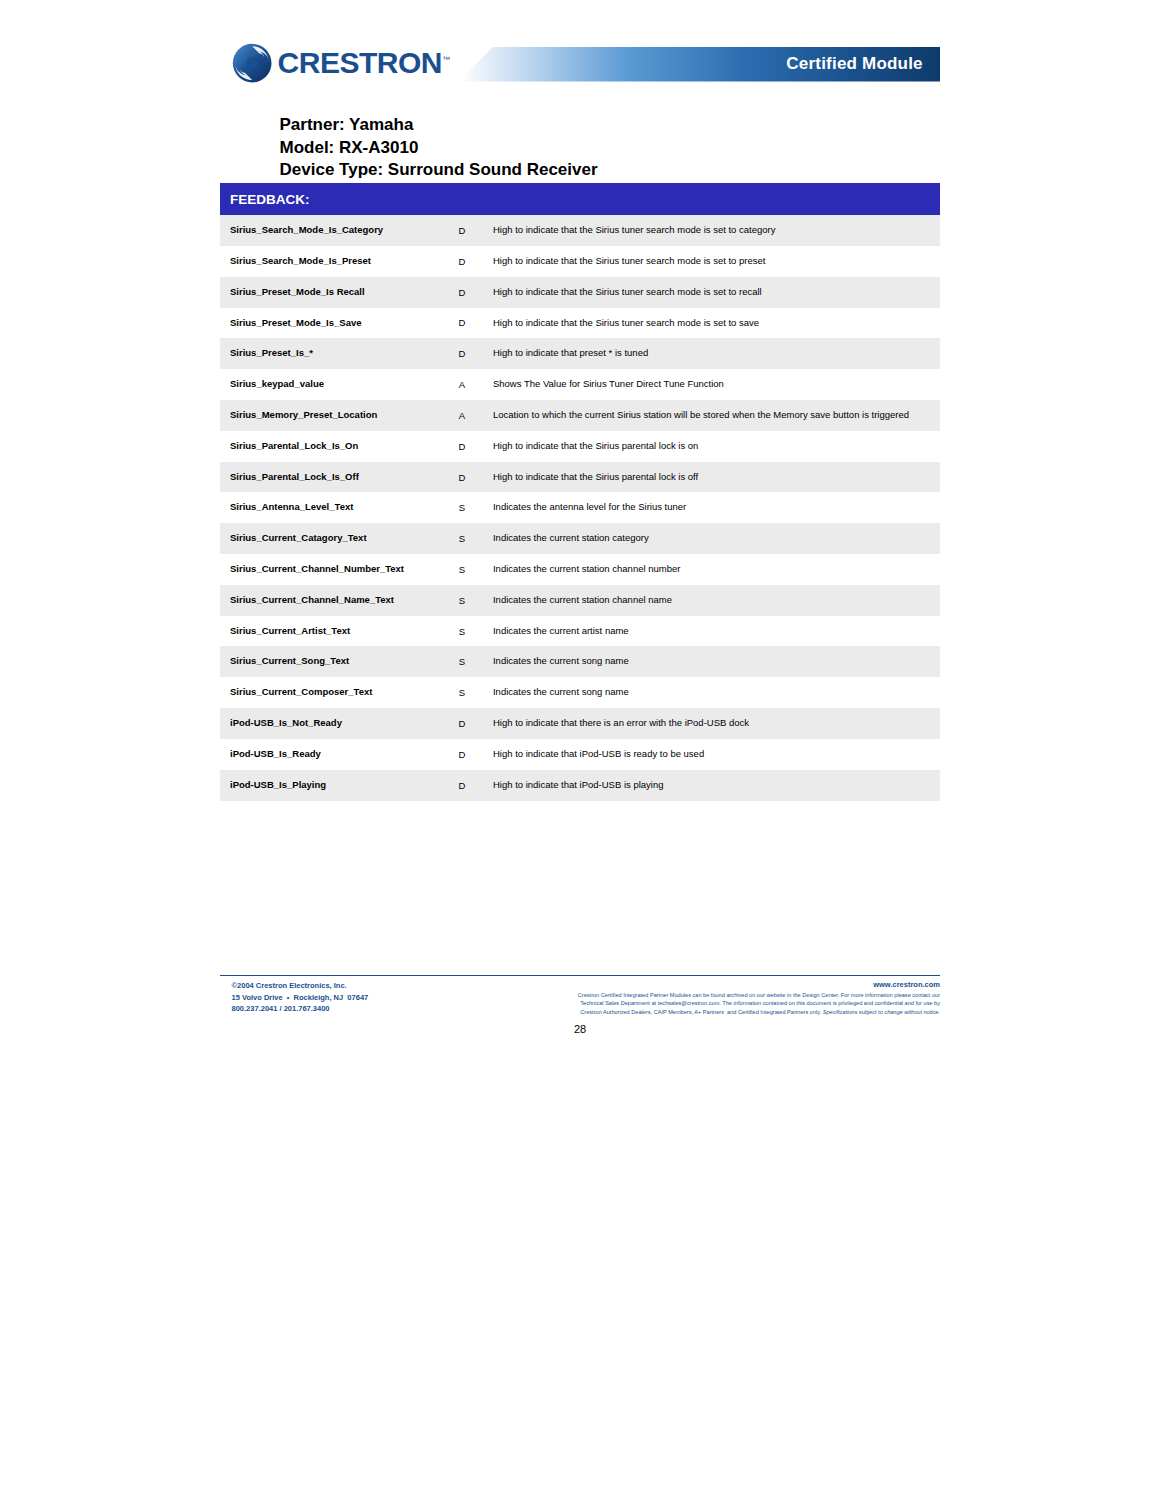CRESTRON™
Certified Module
Partner: Yamaha
Model: RX-A3010
Device Type: Surround Sound Receiver
| FEEDBACK: | | |
| --- | --- | --- |
| Sirius_Search_Mode_Is_Category | D | High to indicate that the Sirius tuner search mode is set to category |
| Sirius_Search_Mode_Is_Preset | D | High to indicate that the Sirius tuner search mode is set to preset |
| Sirius_Preset_Mode_Is Recall | D | High to indicate that the Sirius tuner search mode is set to recall |
| Sirius_Preset_Mode_Is_Save | D | High to indicate that the Sirius tuner search mode is set to save |
| Sirius_Preset_Is_* | D | High to indicate that preset * is tuned |
| Sirius_keypad_value | A | Shows The Value for Sirius Tuner Direct Tune Function |
| Sirius_Memory_Preset_Location | A | Location to which the current Sirius station will be stored when the Memory save button is triggered |
| Sirius_Parental_Lock_Is_On | D | High to indicate that the Sirius parental lock is on |
| Sirius_Parental_Lock_Is_Off | D | High to indicate that the Sirius parental lock is off |
| Sirius_Antenna_Level_Text | S | Indicates the antenna level for the Sirius tuner |
| Sirius_Current_Catagory_Text | S | Indicates the current station category |
| Sirius_Current_Channel_Number_Text | S | Indicates the current station channel number |
| Sirius_Current_Channel_Name_Text | S | Indicates the current station channel name |
| Sirius_Current_Artist_Text | S | Indicates the current artist name |
| Sirius_Current_Song_Text | S | Indicates the current song name |
| Sirius_Current_Composer_Text | S | Indicates the current song name |
| iPod-USB_Is_Not_Ready | D | High to indicate that there is an error with the iPod-USB dock |
| iPod-USB_Is_Ready | D | High to indicate that iPod-USB is ready to be used |
| iPod-USB_Is_Playing | D | High to indicate that iPod-USB is playing |
©2004 Crestron Electronics, Inc.
15 Volvo Drive • Rockleigh, NJ 07647
800.237.2041 / 201.767.3400
www.crestron.com
Crestron Certified Integrated Partner Modules can be found archived on our website in the Design Center. For more information please contact our
Technical Sales Department at techsales@crestron.com. The information contained on this document is privileged and confidential and for use by
Crestron Authorized Dealers, CAIP Members, A+ Partners and Certified Integrated Partners only. Specifications subject to change without notice.
28